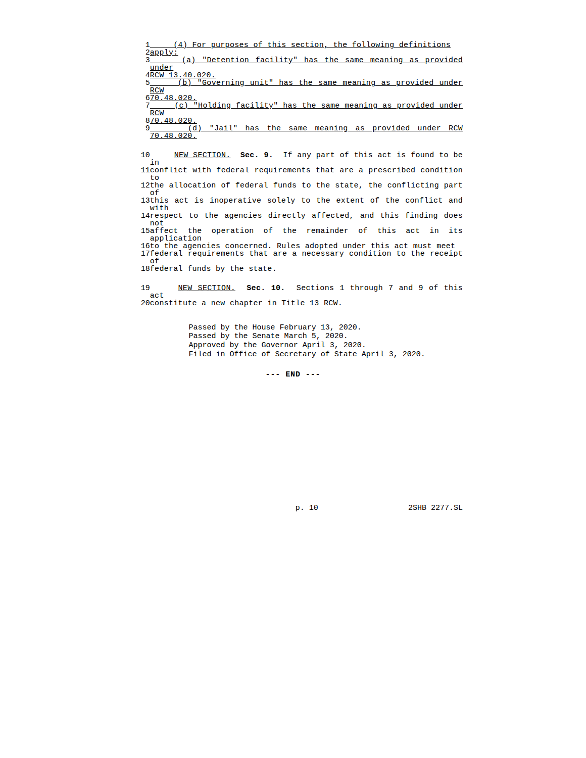| 1 | (4) For purposes of this section, the following definitions |
| 2 | apply: |
| 3 | (a) "Detention facility" has the same meaning as provided under |
| 4 | RCW 13.40.020. |
| 5 | (b) "Governing unit" has the same meaning as provided under RCW |
| 6 | 70.48.020. |
| 7 | (c) "Holding facility" has the same meaning as provided under RCW |
| 8 | 70.48.020. |
| 9 | (d) "Jail" has the same meaning as provided under RCW 70.48.020. |
| 10 | NEW SECTION. Sec. 9. If any part of this act is found to be in |
| 11 | conflict with federal requirements that are a prescribed condition to |
| 12 | the allocation of federal funds to the state, the conflicting part of |
| 13 | this act is inoperative solely to the extent of the conflict and with |
| 14 | respect to the agencies directly affected, and this finding does not |
| 15 | affect the operation of the remainder of this act in its application |
| 16 | to the agencies concerned. Rules adopted under this act must meet |
| 17 | federal requirements that are a necessary condition to the receipt of |
| 18 | federal funds by the state. |
| 19 | NEW SECTION. Sec. 10. Sections 1 through 7 and 9 of this act |
| 20 | constitute a new chapter in Title 13 RCW. |
Passed by the House February 13, 2020. Passed by the Senate March 5, 2020. Approved by the Governor April 3, 2020. Filed in Office of Secretary of State April 3, 2020.
--- END ---
p. 10 2SHB 2277.SL